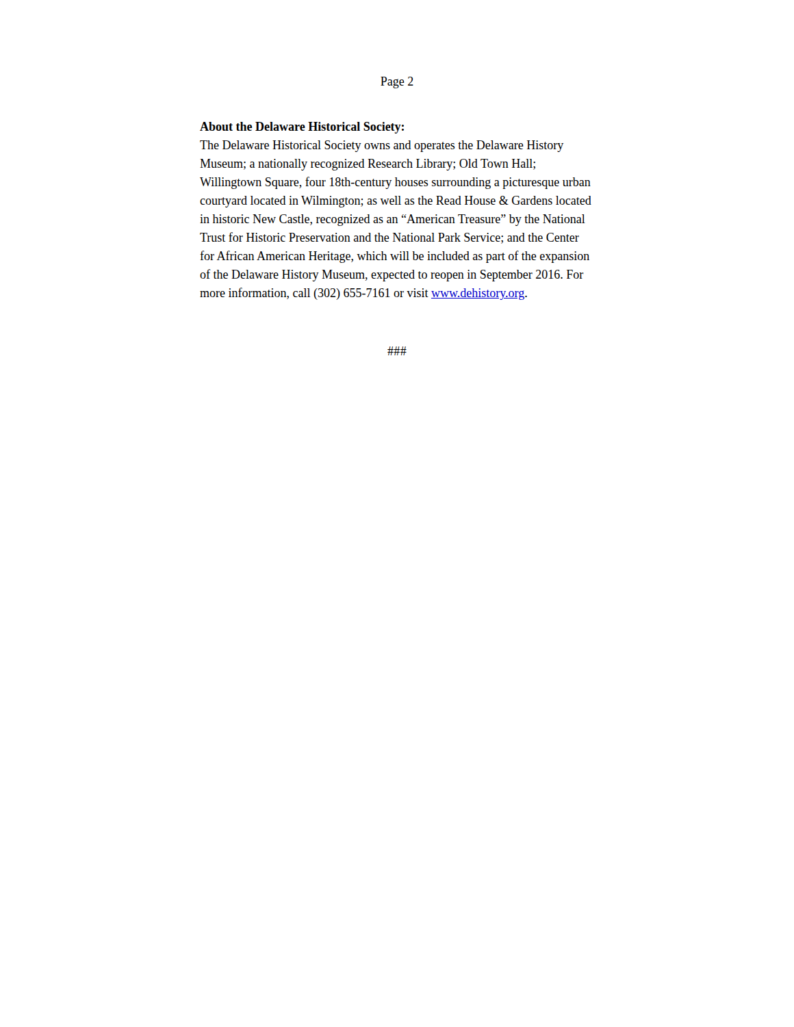Page 2
About the Delaware Historical Society:
The Delaware Historical Society owns and operates the Delaware History Museum; a nationally recognized Research Library; Old Town Hall; Willingtown Square, four 18th-century houses surrounding a picturesque urban courtyard located in Wilmington; as well as the Read House & Gardens located in historic New Castle, recognized as an “American Treasure” by the National Trust for Historic Preservation and the National Park Service; and the Center for African American Heritage, which will be included as part of the expansion of the Delaware History Museum, expected to reopen in September 2016. For more information, call (302) 655-7161 or visit www.dehistory.org.
###